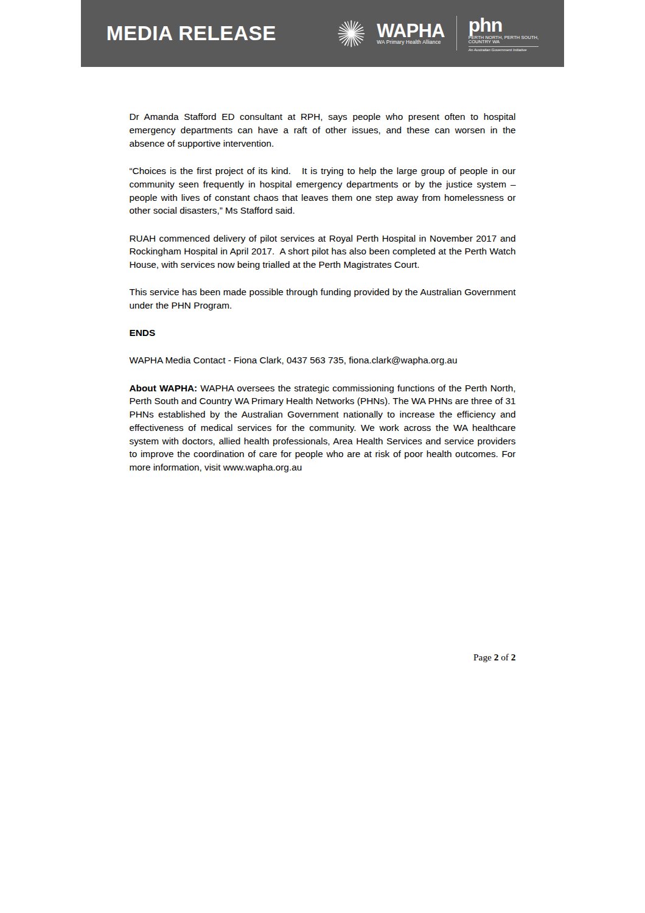MEDIA RELEASE
WAPHA WA Primary Health Alliance
phn PERTH NORTH, PERTH SOUTH,
COUNTRY WA An Australian Government Initiative
Dr Amanda Stafford ED consultant at RPH, says people who present often to hospital emergency departments can have a raft of other issues, and these can worsen in the absence of supportive intervention.
“Choices is the first project of its kind. It is trying to help the large group of people in our community seen frequently in hospital emergency departments or by the justice system – people with lives of constant chaos that leaves them one step away from homelessness or other social disasters,” Ms Stafford said.
RUAH commenced delivery of pilot services at Royal Perth Hospital in November 2017 and Rockingham Hospital in April 2017. A short pilot has also been completed at the Perth Watch House, with services now being trialled at the Perth Magistrates Court.
This service has been made possible through funding provided by the Australian Government under the PHN Program.
ENDS
WAPHA Media Contact - Fiona Clark, 0437 563 735, fiona.clark@wapha.org.au
About WAPHA: WAPHA oversees the strategic commissioning functions of the Perth North, Perth South and Country WA Primary Health Networks (PHNs). The WA PHNs are three of 31 PHNs established by the Australian Government nationally to increase the efficiency and effectiveness of medical services for the community. We work across the WA healthcare system with doctors, allied health professionals, Area Health Services and service providers to improve the coordination of care for people who are at risk of poor health outcomes. For more information, visit www.wapha.org.au
Page 2 of 2